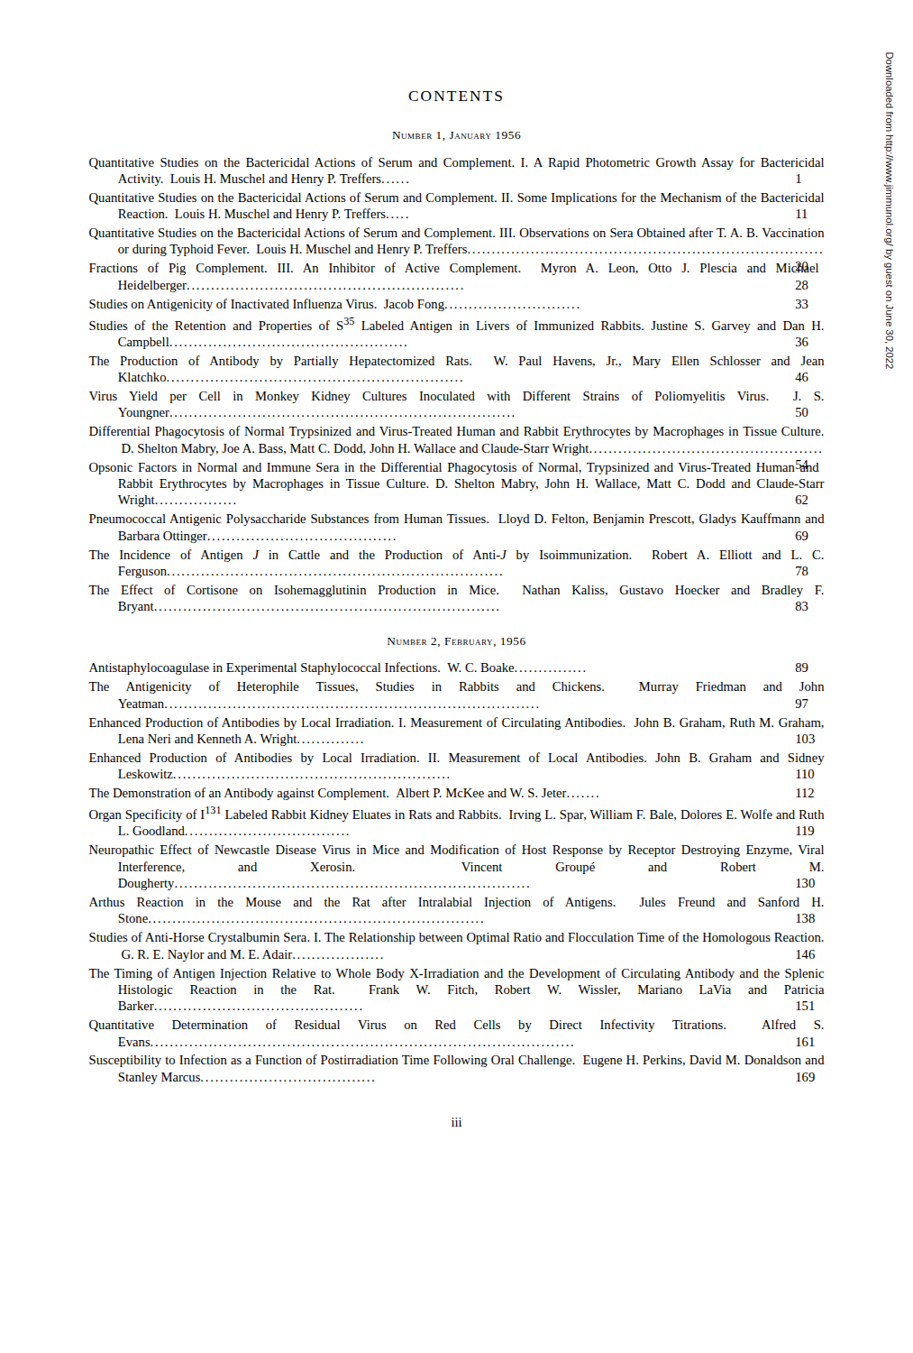CONTENTS
Number 1, January 1956
Quantitative Studies on the Bactericidal Actions of Serum and Complement. I. A Rapid Photometric Growth Assay for Bactericidal Activity. Louis H. Muschel and Henry P. Treffers...... 1
Quantitative Studies on the Bactericidal Actions of Serum and Complement. II. Some Implications for the Mechanism of the Bactericidal Reaction. Louis H. Muschel and Henry P. Treffers..... 11
Quantitative Studies on the Bactericidal Actions of Serum and Complement. III. Observations on Sera Obtained after T. A. B. Vaccination or during Typhoid Fever. Louis H. Muschel and Henry P. Treffers......................................................................... 20
Fractions of Pig Complement. III. An Inhibitor of Active Complement. Myron A. Leon, Otto J. Plescia and Michael Heidelberger......................................................... 28
Studies on Antigenicity of Inactivated Influenza Virus. Jacob Fong............................ 33
Studies of the Retention and Properties of S35 Labeled Antigen in Livers of Immunized Rabbits. Justine S. Garvey and Dan H. Campbell................................................. 36
The Production of Antibody by Partially Hepatectomized Rats. W. Paul Havens, Jr., Mary Ellen Schlosser and Jean Klatchko............................................................. 46
Virus Yield per Cell in Monkey Kidney Cultures Inoculated with Different Strains of Poliomyelitis Virus. J. S. Youngner....................................................................... 50
Differential Phagocytosis of Normal Trypsinized and Virus-Treated Human and Rabbit Erythrocytes by Macrophages in Tissue Culture. D. Shelton Mabry, Joe A. Bass, Matt C. Dodd, John H. Wallace and Claude-Starr Wright................................................ 54
Opsonic Factors in Normal and Immune Sera in the Differential Phagocytosis of Normal, Trypsinized and Virus-Treated Human and Rabbit Erythrocytes by Macrophages in Tissue Culture. D. Shelton Mabry, John H. Wallace, Matt C. Dodd and Claude-Starr Wright................. 62
Pneumococcal Antigenic Polysaccharide Substances from Human Tissues. Lloyd D. Felton, Benjamin Prescott, Gladys Kauffmann and Barbara Ottinger....................................... 69
The Incidence of Antigen J in Cattle and the Production of Anti-J by Isoimmunization. Robert A. Elliott and L. C. Ferguson..................................................................... 78
The Effect of Cortisone on Isohemagglutinin Production in Mice. Nathan Kaliss, Gustavo Hoecker and Bradley F. Bryant....................................................................... 83
Number 2, February, 1956
Antistaphylocoagulase in Experimental Staphylococcal Infections. W. C. Boake............... 89
The Antigenicity of Heterophile Tissues, Studies in Rabbits and Chickens. Murray Friedman and John Yeatman............................................................................. 97
Enhanced Production of Antibodies by Local Irradiation. I. Measurement of Circulating Antibodies. John B. Graham, Ruth M. Graham, Lena Neri and Kenneth A. Wright.............. 103
Enhanced Production of Antibodies by Local Irradiation. II. Measurement of Local Antibodies. John B. Graham and Sidney Leskowitz......................................................... 110
The Demonstration of an Antibody against Complement. Albert P. McKee and W. S. Jeter....... 112
Organ Specificity of I131 Labeled Rabbit Kidney Eluates in Rats and Rabbits. Irving L. Spar, William F. Bale, Dolores E. Wolfe and Ruth L. Goodland.................................. 119
Neuropathic Effect of Newcastle Disease Virus in Mice and Modification of Host Response by Receptor Destroying Enzyme, Viral Interference, and Xerosin. Vincent Groupé and Robert M. Dougherty......................................................................... 130
Arthus Reaction in the Mouse and the Rat after Intralabial Injection of Antigens. Jules Freund and Sanford H. Stone..................................................................... 138
Studies of Anti-Horse Crystalbumin Sera. I. The Relationship between Optimal Ratio and Flocculation Time of the Homologous Reaction. G. R. E. Naylor and M. E. Adair................... 146
The Timing of Antigen Injection Relative to Whole Body X-Irradiation and the Development of Circulating Antibody and the Splenic Histologic Reaction in the Rat. Frank W. Fitch, Robert W. Wissler, Mariano LaVia and Patricia Barker........................................... 151
Quantitative Determination of Residual Virus on Red Cells by Direct Infectivity Titrations. Alfred S. Evans....................................................................................... 161
Susceptibility to Infection as a Function of Postirradiation Time Following Oral Challenge. Eugene H. Perkins, David M. Donaldson and Stanley Marcus.................................... 169
iii
Downloaded from http://www.jimmunol.org/ by guest on June 30, 2022